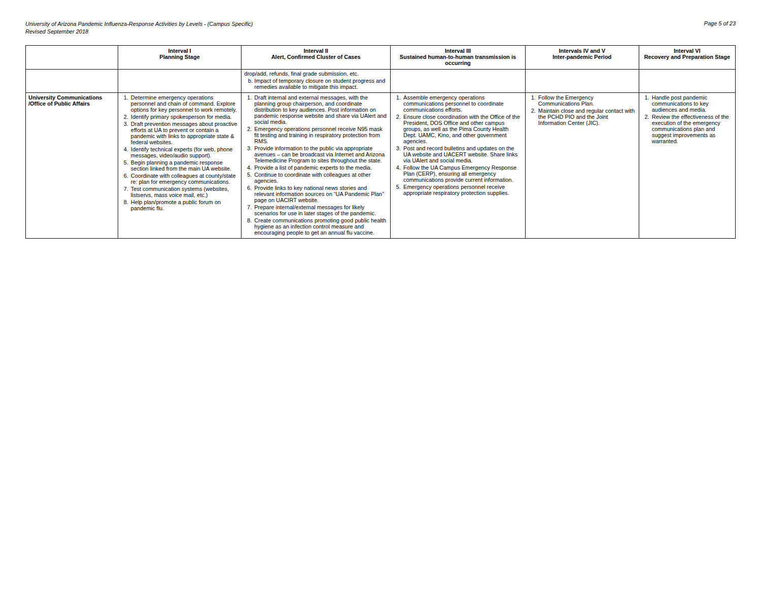University of Arizona Pandemic Influenza-Response Activities by Levels - (Campus Specific)
Revised September 2018
Page 5 of 23
| | Interval I Planning Stage | Interval II Alert, Confirmed Cluster of Cases | Interval III Sustained human-to-human transmission is occurring | Intervals IV and V Inter-pandemic Period | Interval VI Recovery and Preparation Stage |
| --- | --- | --- | --- | --- | --- |
| | | drop/add, refunds, final grade submission, etc. Impact of temporary closure on student progress and remedies available to mitigate this impact. | | | |
| University Communications /Office of Public Affairs | Determine emergency operations personnel and chain of command. Explore options for key personnel to work remotely. Identify primary spokesperson for media. Draft prevention messages about proactive efforts at UA to prevent or contain a pandemic with links to appropriate state & federal websites. Identify technical experts (for web, phone messages, video/audio support). Begin planning a pandemic response section linked from the main UA website. Coordinate with colleagues at county/state re: plan for emergency communications. Test communication systems (websites, listservs, mass voice mail, etc.) Help plan/promote a public forum on pandemic flu. | Draft internal and external messages, with the planning group chairperson, and coordinate distribution to key audiences. Post information on pandemic response website and share via UAlert and social media. Emergency operations personnel receive N95 mask fit testing and training in respiratory protection from RMS. Provide information to the public via appropriate avenues – can be broadcast via Internet and Arizona Telemedicine Program to sites throughout the state. Provide a list of pandemic experts to the media. Continue to coordinate with colleagues at other agencies. Provide links to key national news stories and relevant information sources on “UA Pandemic Plan” page on UACIRT website. Prepare internal/external messages for likely scenarios for use in later stages of the pandemic. Create communications promoting good public health hygiene as an infection control measure and encouraging people to get an annual flu vaccine. | Assemble emergency operations communications personnel to coordinate communications efforts. Ensure close coordination with the Office of the President, DOS Office and other campus groups, as well as the Pima County Health Dept. UAMC, Kino, and other government agencies. Post and record bulletins and updates on the UA website and UACERT website. Share links via UAlert and social media. Follow the UA Campus Emergency Response Plan (CERP), ensuring all emergency communications provide current information. Emergency operations personnel receive appropriate respiratory protection supplies. | Follow the Emergency Communications Plan. Maintain close and regular contact with the PCHD PIO and the Joint Information Center (JIC). | Handle post pandemic communications to key audiences and media. Review the effectiveness of the execution of the emergency communications plan and suggest improvements as warranted. |